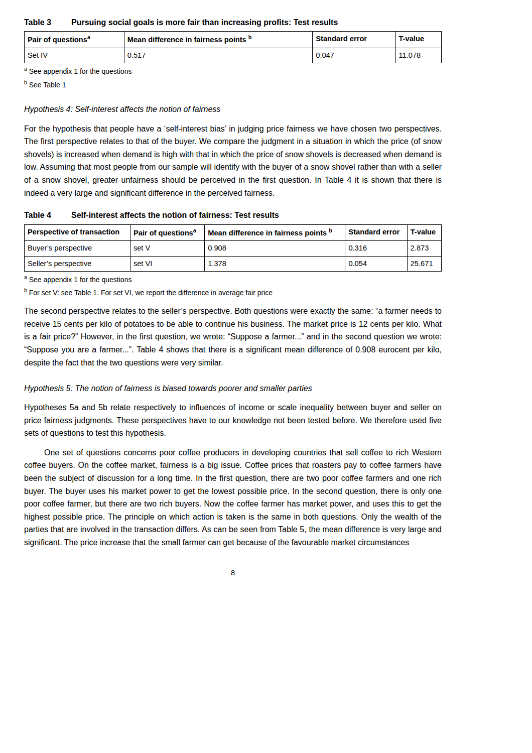Table 3 Pursuing social goals is more fair than increasing profits: Test results
| Pair of questions a | Mean difference in fairness points b | Standard error | T-value |
| --- | --- | --- | --- |
| Set IV | 0.517 | 0.047 | 11.078 |
a See appendix 1 for the questions
b See Table 1
Hypothesis 4: Self-interest affects the notion of fairness
For the hypothesis that people have a ‘self-interest bias’ in judging price fairness we have chosen two perspectives. The first perspective relates to that of the buyer. We compare the judgment in a situation in which the price (of snow shovels) is increased when demand is high with that in which the price of snow shovels is decreased when demand is low. Assuming that most people from our sample will identify with the buyer of a snow shovel rather than with a seller of a snow shovel, greater unfairness should be perceived in the first question. In Table 4 it is shown that there is indeed a very large and significant difference in the perceived fairness.
Table 4 Self-interest affects the notion of fairness: Test results
| Perspective of transaction | Pair of questions a | Mean difference in fairness points b | Standard error | T-value |
| --- | --- | --- | --- | --- |
| Buyer’s perspective | set V | 0.908 | 0.316 | 2.873 |
| Seller’s perspective | set VI | 1.378 | 0.054 | 25.671 |
a See appendix 1 for the questions
b For set V: see Table 1. For set VI, we report the difference in average fair price
The second perspective relates to the seller’s perspective. Both questions were exactly the same: “a farmer needs to receive 15 cents per kilo of potatoes to be able to continue his business. The market price is 12 cents per kilo. What is a fair price?” However, in the first question, we wrote: “Suppose a farmer...” and in the second question we wrote: “Suppose you are a farmer...”. Table 4 shows that there is a significant mean difference of 0.908 eurocent per kilo, despite the fact that the two questions were very similar.
Hypothesis 5: The notion of fairness is biased towards poorer and smaller parties
Hypotheses 5a and 5b relate respectively to influences of income or scale inequality between buyer and seller on price fairness judgments. These perspectives have to our knowledge not been tested before. We therefore used five sets of questions to test this hypothesis.
One set of questions concerns poor coffee producers in developing countries that sell coffee to rich Western coffee buyers. On the coffee market, fairness is a big issue. Coffee prices that roasters pay to coffee farmers have been the subject of discussion for a long time. In the first question, there are two poor coffee farmers and one rich buyer. The buyer uses his market power to get the lowest possible price. In the second question, there is only one poor coffee farmer, but there are two rich buyers. Now the coffee farmer has market power, and uses this to get the highest possible price. The principle on which action is taken is the same in both questions. Only the wealth of the parties that are involved in the transaction differs. As can be seen from Table 5, the mean difference is very large and significant. The price increase that the small farmer can get because of the favourable market circumstances
8